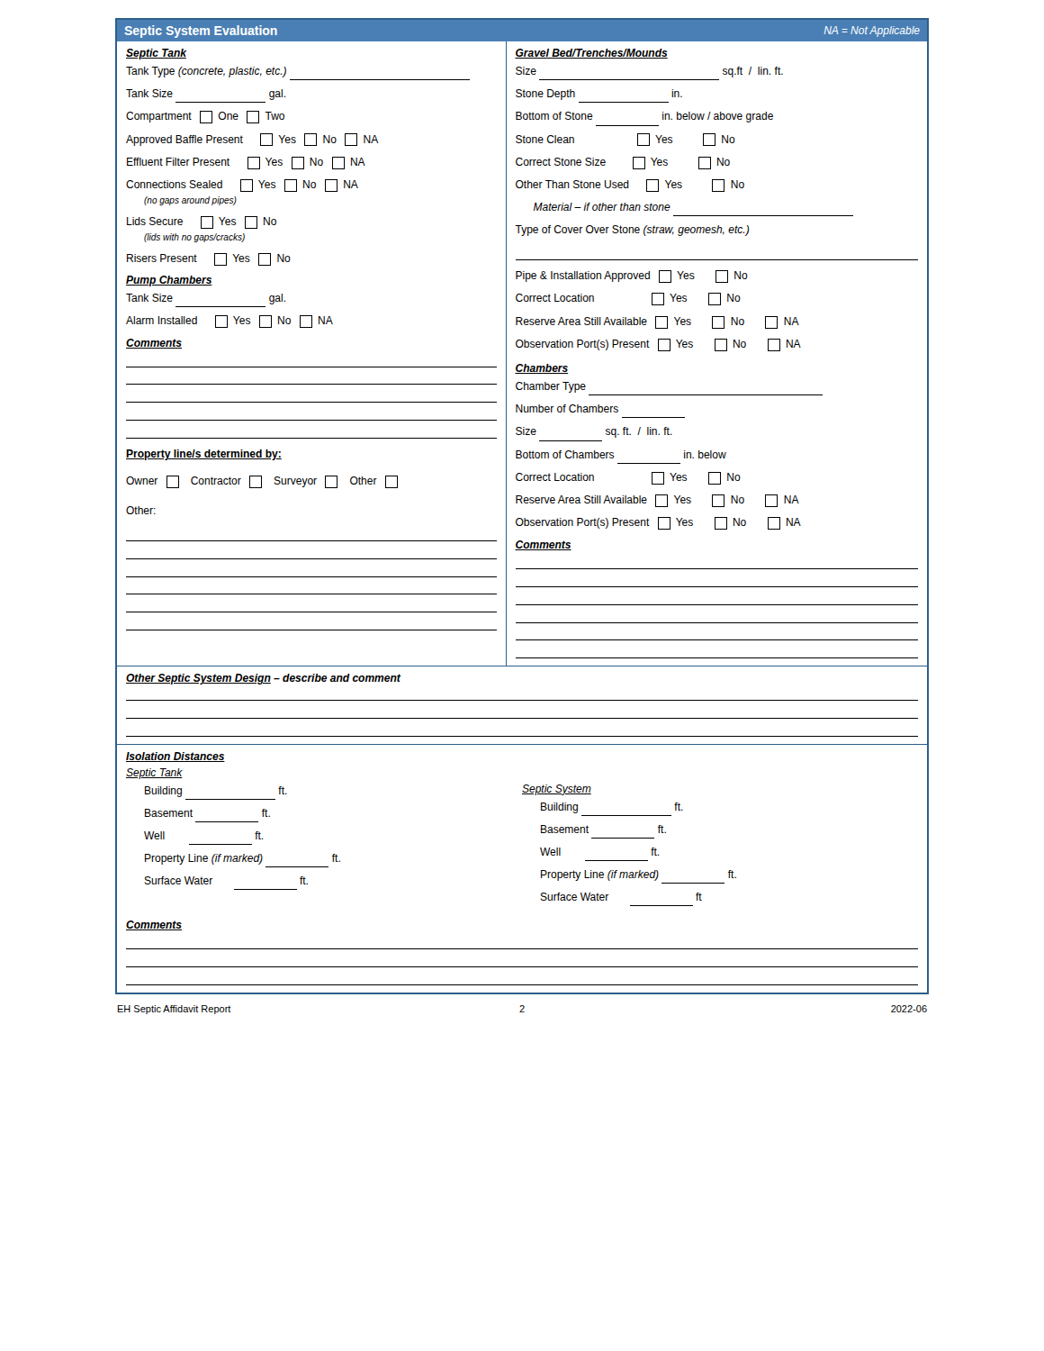Septic System Evaluation NA = Not Applicable
| Septic Tank Tank Type (concrete, plastic, etc.) Tank Size gal. Compartment One Two Approved Baffle Present Yes No NA Effluent Filter Present Yes No NA Connections Sealed Yes No NA (no gaps around pipes) Lids Secure Yes No (lids with no gaps/cracks) Risers Present Yes No Pump Chambers Tank Size gal. Alarm Installed Yes No NA Comments Property line/s determined by: Owner Contractor Surveyor Other Other: | Gravel Bed/Trenches/Mounds Size sq.ft / lin. ft. Stone Depth in. Bottom of Stone in. below / above grade Stone Clean Yes No Correct Stone Size Yes No Other Than Stone Used Yes No Material – if other than stone Type of Cover Over Stone (straw, geomesh, etc.) Pipe & Installation Approved Yes No Correct Location Yes No Reserve Area Still Available Yes No NA Observation Port(s) Present Yes No NA Chambers Chamber Type Number of Chambers Size sq. ft. / lin. ft. Bottom of Chambers in. below Correct Location Yes No Reserve Area Still Available Yes No NA Observation Port(s) Present Yes No NA Comments |
Other Septic System Design – describe and comment
Isolation Distances
| Septic Tank Building ft. Basement ft. Well ft. Property Line (if marked) ft. Surface Water ft. | Septic System Building ft. Basement ft. Well ft. Property Line (if marked) ft. Surface Water ft |
Comments
EH Septic Affidavit Report 2 2022-06